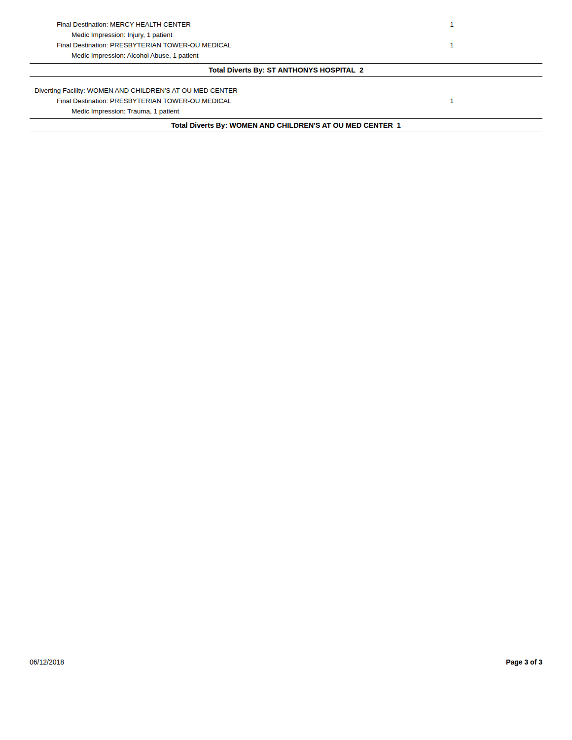Final Destination: MERCY HEALTH CENTER 1
Medic Impression: Injury, 1 patient
Final Destination: PRESBYTERIAN TOWER-OU MEDICAL 1
Medic Impression: Alcohol Abuse, 1 patient
Total Diverts By: ST ANTHONYS HOSPITAL 2
Diverting Facility: WOMEN AND CHILDREN'S AT OU MED CENTER
Final Destination: PRESBYTERIAN TOWER-OU MEDICAL 1
Medic Impression: Trauma, 1 patient
Total Diverts By: WOMEN AND CHILDREN'S AT OU MED CENTER 1
06/12/2018 Page 3 of 3